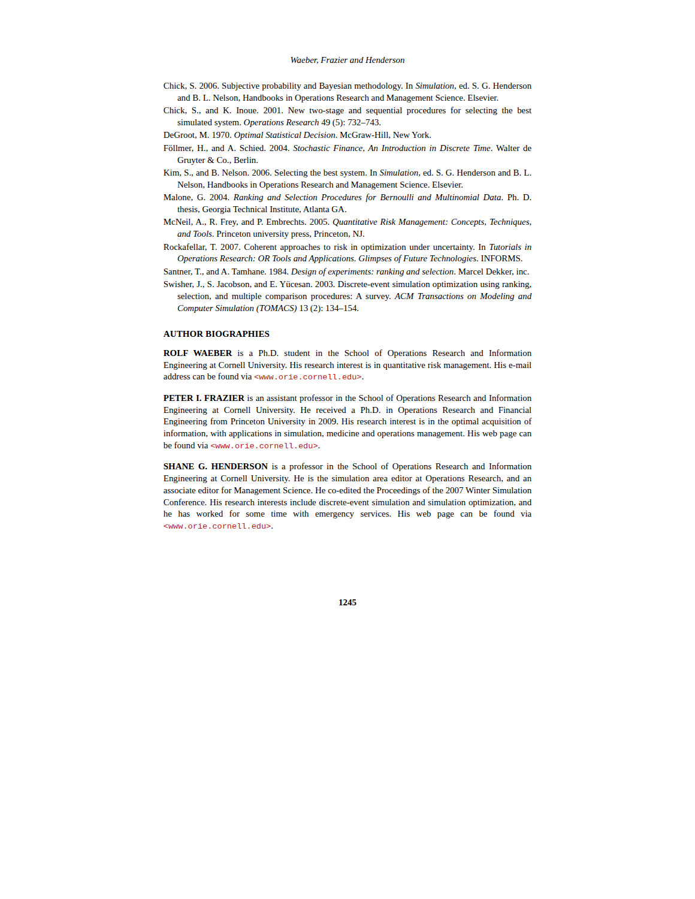Waeber, Frazier and Henderson
Chick, S. 2006. Subjective probability and Bayesian methodology. In Simulation, ed. S. G. Henderson and B. L. Nelson, Handbooks in Operations Research and Management Science. Elsevier.
Chick, S., and K. Inoue. 2001. New two-stage and sequential procedures for selecting the best simulated system. Operations Research 49 (5): 732–743.
DeGroot, M. 1970. Optimal Statistical Decision. McGraw-Hill, New York.
Föllmer, H., and A. Schied. 2004. Stochastic Finance, An Introduction in Discrete Time. Walter de Gruyter & Co., Berlin.
Kim, S., and B. Nelson. 2006. Selecting the best system. In Simulation, ed. S. G. Henderson and B. L. Nelson, Handbooks in Operations Research and Management Science. Elsevier.
Malone, G. 2004. Ranking and Selection Procedures for Bernoulli and Multinomial Data. Ph. D. thesis, Georgia Technical Institute, Atlanta GA.
McNeil, A., R. Frey, and P. Embrechts. 2005. Quantitative Risk Management: Concepts, Techniques, and Tools. Princeton university press, Princeton, NJ.
Rockafellar, T. 2007. Coherent approaches to risk in optimization under uncertainty. In Tutorials in Operations Research: OR Tools and Applications. Glimpses of Future Technologies. INFORMS.
Santner, T., and A. Tamhane. 1984. Design of experiments: ranking and selection. Marcel Dekker, inc.
Swisher, J., S. Jacobson, and E. Yücesan. 2003. Discrete-event simulation optimization using ranking, selection, and multiple comparison procedures: A survey. ACM Transactions on Modeling and Computer Simulation (TOMACS) 13 (2): 134–154.
AUTHOR BIOGRAPHIES
ROLF WAEBER is a Ph.D. student in the School of Operations Research and Information Engineering at Cornell University. His research interest is in quantitative risk management. His e-mail address can be found via <www.orie.cornell.edu>.
PETER I. FRAZIER is an assistant professor in the School of Operations Research and Information Engineering at Cornell University. He received a Ph.D. in Operations Research and Financial Engineering from Princeton University in 2009. His research interest is in the optimal acquisition of information, with applications in simulation, medicine and operations management. His web page can be found via <www.orie.cornell.edu>.
SHANE G. HENDERSON is a professor in the School of Operations Research and Information Engineering at Cornell University. He is the simulation area editor at Operations Research, and an associate editor for Management Science. He co-edited the Proceedings of the 2007 Winter Simulation Conference. His research interests include discrete-event simulation and simulation optimization, and he has worked for some time with emergency services. His web page can be found via <www.orie.cornell.edu>.
1245